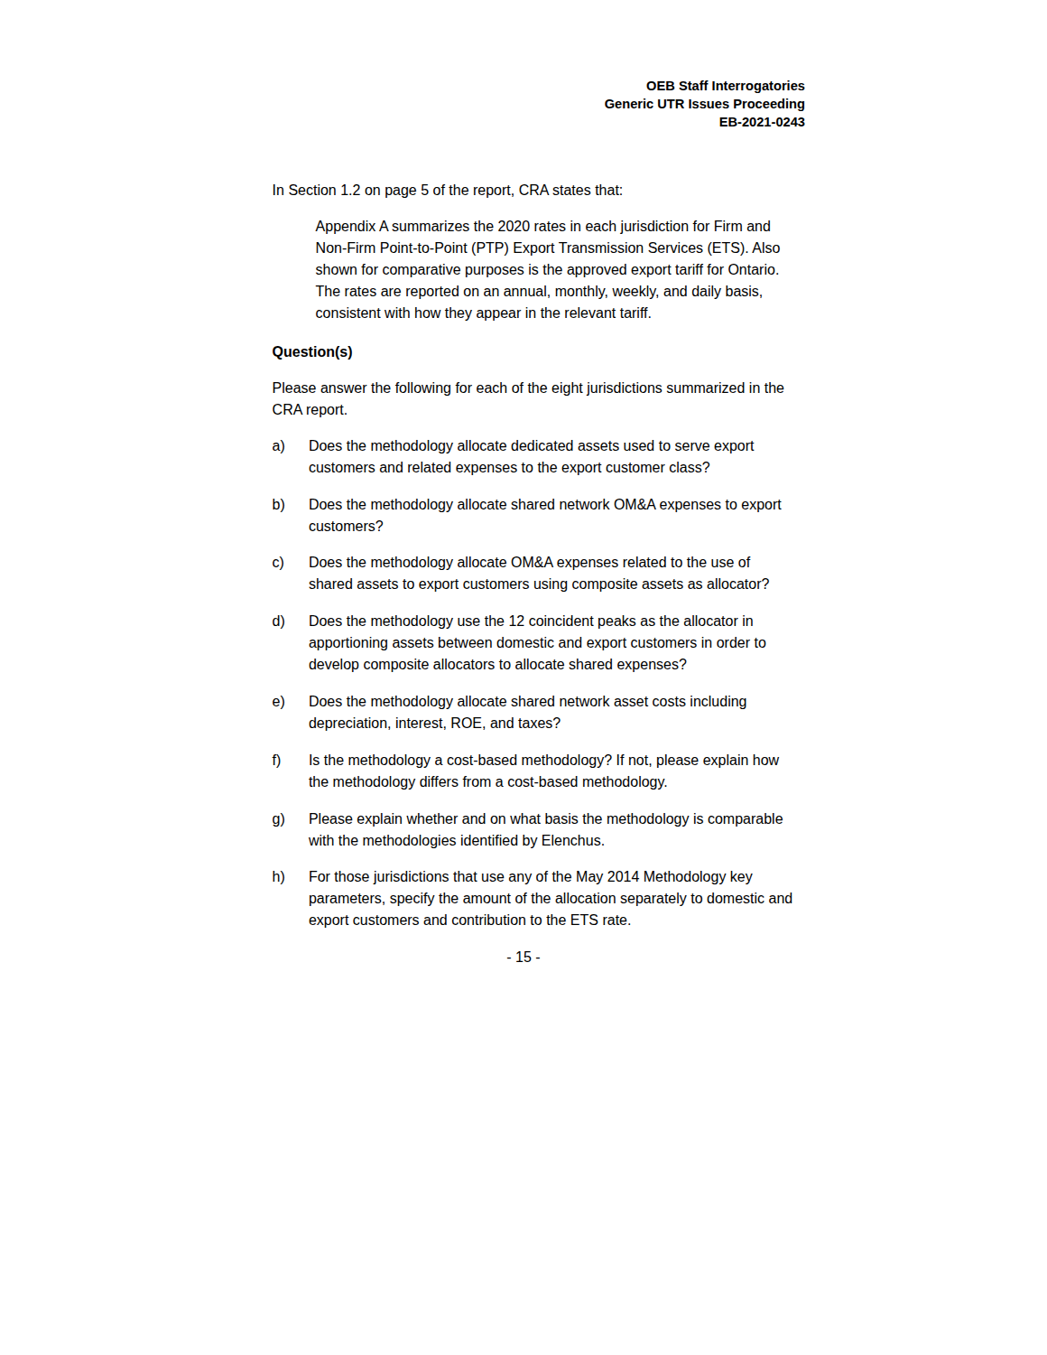OEB Staff Interrogatories
Generic UTR Issues Proceeding
EB-2021-0243
In Section 1.2 on page 5 of the report, CRA states that:
Appendix A summarizes the 2020 rates in each jurisdiction for Firm and Non-Firm Point-to-Point (PTP) Export Transmission Services (ETS). Also shown for comparative purposes is the approved export tariff for Ontario. The rates are reported on an annual, monthly, weekly, and daily basis, consistent with how they appear in the relevant tariff.
Question(s)
Please answer the following for each of the eight jurisdictions summarized in the CRA report.
Does the methodology allocate dedicated assets used to serve export customers and related expenses to the export customer class?
Does the methodology allocate shared network OM&A expenses to export customers?
Does the methodology allocate OM&A expenses related to the use of shared assets to export customers using composite assets as allocator?
Does the methodology use the 12 coincident peaks as the allocator in apportioning assets between domestic and export customers in order to develop composite allocators to allocate shared expenses?
Does the methodology allocate shared network asset costs including depreciation, interest, ROE, and taxes?
Is the methodology a cost-based methodology? If not, please explain how the methodology differs from a cost-based methodology.
Please explain whether and on what basis the methodology is comparable with the methodologies identified by Elenchus.
For those jurisdictions that use any of the May 2014 Methodology key parameters, specify the amount of the allocation separately to domestic and export customers and contribution to the ETS rate.
- 15 -